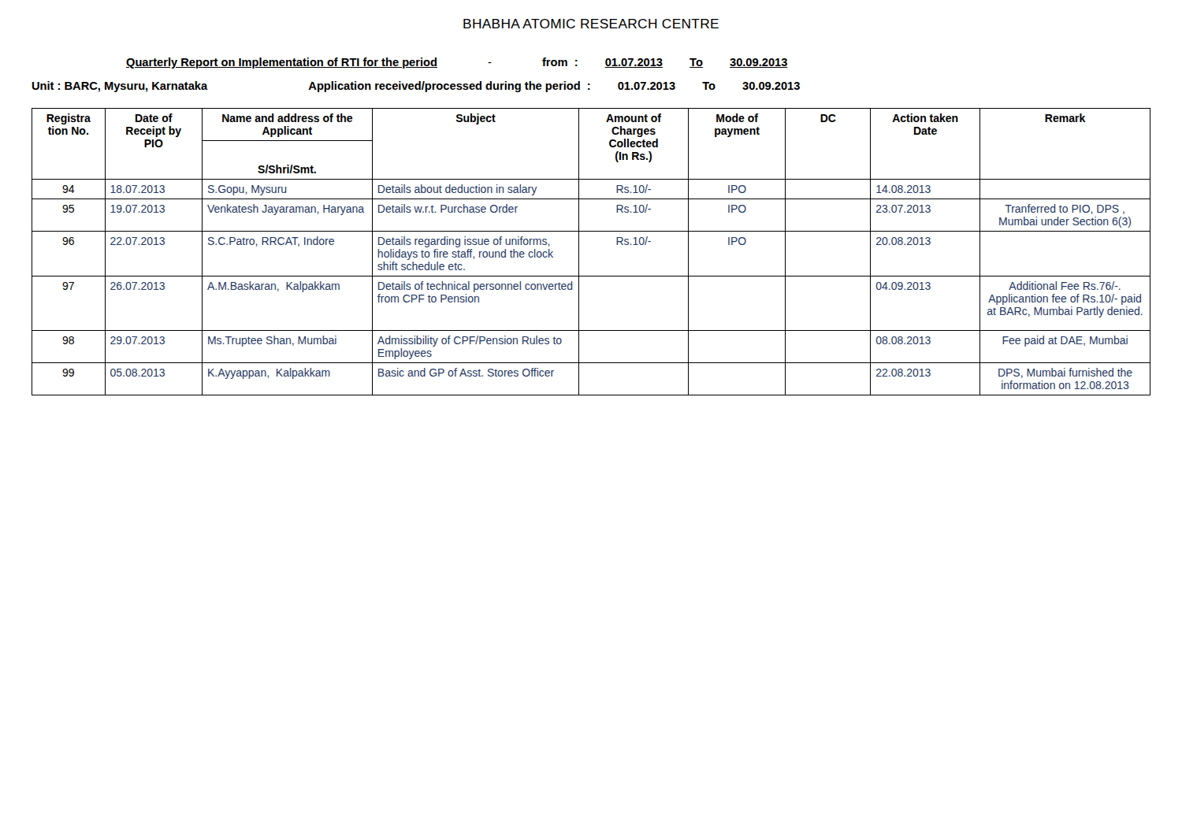BHABHA ATOMIC RESEARCH CENTRE
Quarterly Report on Implementation of RTI for the period - from : 01.07.2013 To 30.09.2013
Unit : BARC, Mysuru, Karnataka Application received/processed during the period : 01.07.2013 To 30.09.2013
| Registra tion No. | Date of Receipt by PIO | Name and address of the Applicant | Subject | Amount of Charges Collected (In Rs.) | Mode of payment | DC | Action taken Date | Remark |
| --- | --- | --- | --- | --- | --- | --- | --- | --- |
| S/Shri/Smt. |
| 94 | 18.07.2013 | S.Gopu, Mysuru | Details about deduction in salary | Rs.10/- | IPO | | 14.08.2013 | |
| 95 | 19.07.2013 | Venkatesh Jayaraman, Haryana | Details w.r.t. Purchase Order | Rs.10/- | IPO | | 23.07.2013 | Tranferred to PIO, DPS , Mumbai under Section 6(3) |
| 96 | 22.07.2013 | S.C.Patro, RRCAT, Indore | Details regarding issue of uniforms, holidays to fire staff, round the clock shift schedule etc. | Rs.10/- | IPO | | 20.08.2013 | |
| 97 | 26.07.2013 | A.M.Baskaran, Kalpakkam | Details of technical personnel converted from CPF to Pension | | | | 04.09.2013 | Additional Fee Rs.76/-. Applicantion fee of Rs.10/- paid at BARc, Mumbai Partly denied. |
| 98 | 29.07.2013 | Ms.Truptee Shan, Mumbai | Admissibility of CPF/Pension Rules to Employees | | | | 08.08.2013 | Fee paid at DAE, Mumbai |
| 99 | 05.08.2013 | K.Ayyappan, Kalpakkam | Basic and GP of Asst. Stores Officer | | | | 22.08.2013 | DPS, Mumbai furnished the information on 12.08.2013 |